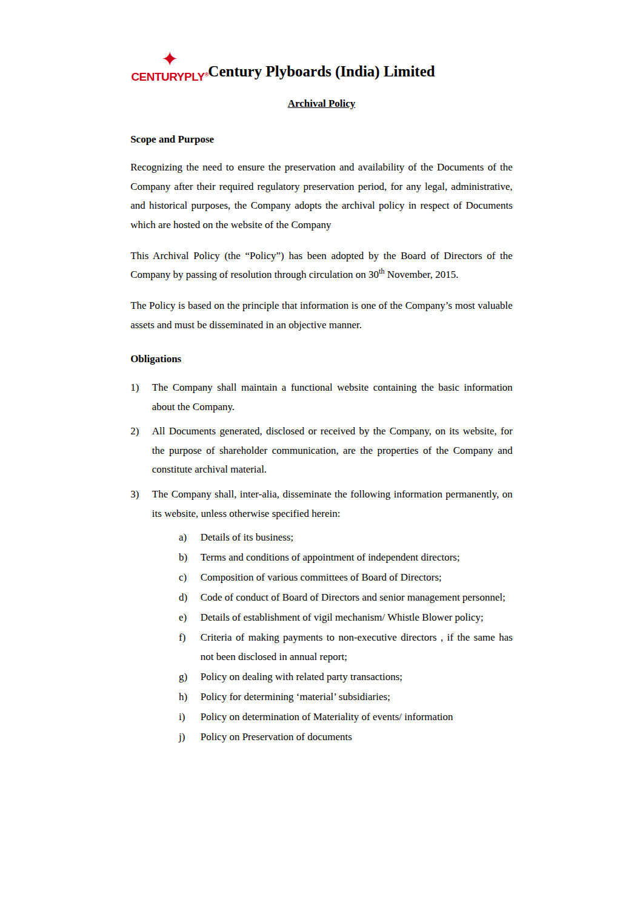✦ CENTURYPLY®
Century Plyboards (India) Limited
Archival Policy
Scope and Purpose
Recognizing the need to ensure the preservation and availability of the Documents of the Company after their required regulatory preservation period, for any legal, administrative, and historical purposes, the Company adopts the archival policy in respect of Documents which are hosted on the website of the Company
This Archival Policy (the “Policy”) has been adopted by the Board of Directors of the Company by passing of resolution through circulation on 30th November, 2015.
The Policy is based on the principle that information is one of the Company’s most valuable assets and must be disseminated in an objective manner.
Obligations
The Company shall maintain a functional website containing the basic information about the Company.
All Documents generated, disclosed or received by the Company, on its website, for the purpose of shareholder communication, are the properties of the Company and constitute archival material.
The Company shall, inter-alia, disseminate the following information permanently, on its website, unless otherwise specified herein:
Details of its business;
Terms and conditions of appointment of independent directors;
Composition of various committees of Board of Directors;
Code of conduct of Board of Directors and senior management personnel;
Details of establishment of vigil mechanism/ Whistle Blower policy;
Criteria of making payments to non-executive directors , if the same has not been disclosed in annual report;
Policy on dealing with related party transactions;
Policy for determining ‘material’ subsidiaries;
Policy on determination of Materiality of events/ information
Policy on Preservation of documents